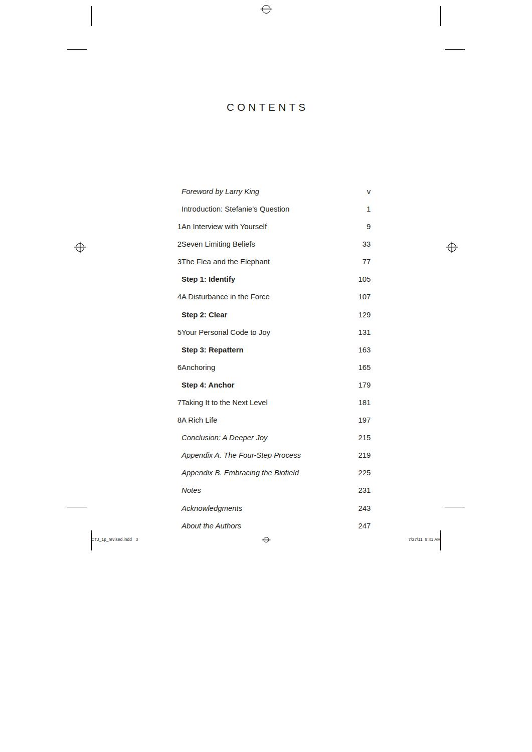CONTENTS
| | Foreword by Larry King | v |
| | Introduction: Stefanie’s Question | 1 |
| 1 | An Interview with Yourself | 9 |
| 2 | Seven Limiting Beliefs | 33 |
| 3 | The Flea and the Elephant | 77 |
| | Step 1: Identify | 105 |
| 4 | A Disturbance in the Force | 107 |
| | Step 2: Clear | 129 |
| 5 | Your Personal Code to Joy | 131 |
| | Step 3: Repattern | 163 |
| 6 | Anchoring | 165 |
| | Step 4: Anchor | 179 |
| 7 | Taking It to the Next Level | 181 |
| 8 | A Rich Life | 197 |
| | Conclusion: A Deeper Joy | 215 |
| | Appendix A. The Four-Step Process | 219 |
| | Appendix B. Embracing the Biofield | 225 |
| | Notes | 231 |
| | Acknowledgments | 243 |
| | About the Authors | 247 |
CTJ_1p_revised.indd 3 7/27/11 9:41 AM